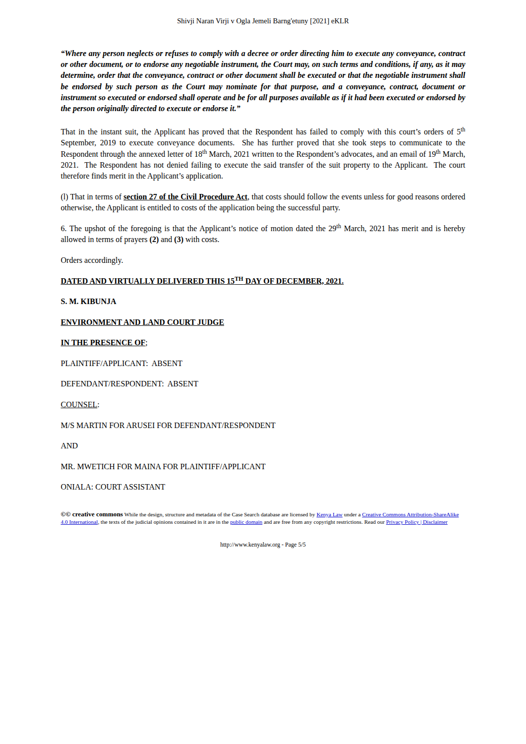Shivji Naran Virji v Ogla Jemeli Barng'etuny [2021] eKLR
“Where any person neglects or refuses to comply with a decree or order directing him to execute any conveyance, contract or other document, or to endorse any negotiable instrument, the Court may, on such terms and conditions, if any, as it may determine, order that the conveyance, contract or other document shall be executed or that the negotiable instrument shall be endorsed by such person as the Court may nominate for that purpose, and a conveyance, contract, document or instrument so executed or endorsed shall operate and be for all purposes available as if it had been executed or endorsed by the person originally directed to execute or endorse it.”
That in the instant suit, the Applicant has proved that the Respondent has failed to comply with this court’s orders of 5th September, 2019 to execute conveyance documents. She has further proved that she took steps to communicate to the Respondent through the annexed letter of 18th March, 2021 written to the Respondent’s advocates, and an email of 19th March, 2021. The Respondent has not denied failing to execute the said transfer of the suit property to the Applicant. The court therefore finds merit in the Applicant’s application.
(l) That in terms of section 27 of the Civil Procedure Act, that costs should follow the events unless for good reasons ordered otherwise, the Applicant is entitled to costs of the application being the successful party.
6. The upshot of the foregoing is that the Applicant’s notice of motion dated the 29th March, 2021 has merit and is hereby allowed in terms of prayers (2) and (3) with costs.
Orders accordingly.
DATED AND VIRTUALLY DELIVERED THIS 15TH DAY OF DECEMBER, 2021.
S. M. KIBUNJA
ENVIRONMENT AND LAND COURT JUDGE
IN THE PRESENCE OF;
PLAINTIFF/APPLICANT: ABSENT
DEFENDANT/RESPONDENT: ABSENT
COUNSEL:
M/S MARTIN FOR ARUSEI FOR DEFENDANT/RESPONDENT
AND
MR. MWETICH FOR MAINA FOR PLAINTIFF/APPLICANT
ONIALA: COURT ASSISTANT
©© creative commons While the design, structure and metadata of the Case Search database are licensed by Kenya Law under a Creative Commons Attribution-ShareAlike 4.0 International, the texts of the judicial opinions contained in it are in the public domain and are free from any copyright restrictions. Read our Privacy Policy | Disclaimer
http://www.kenyalaw.org - Page 5/5